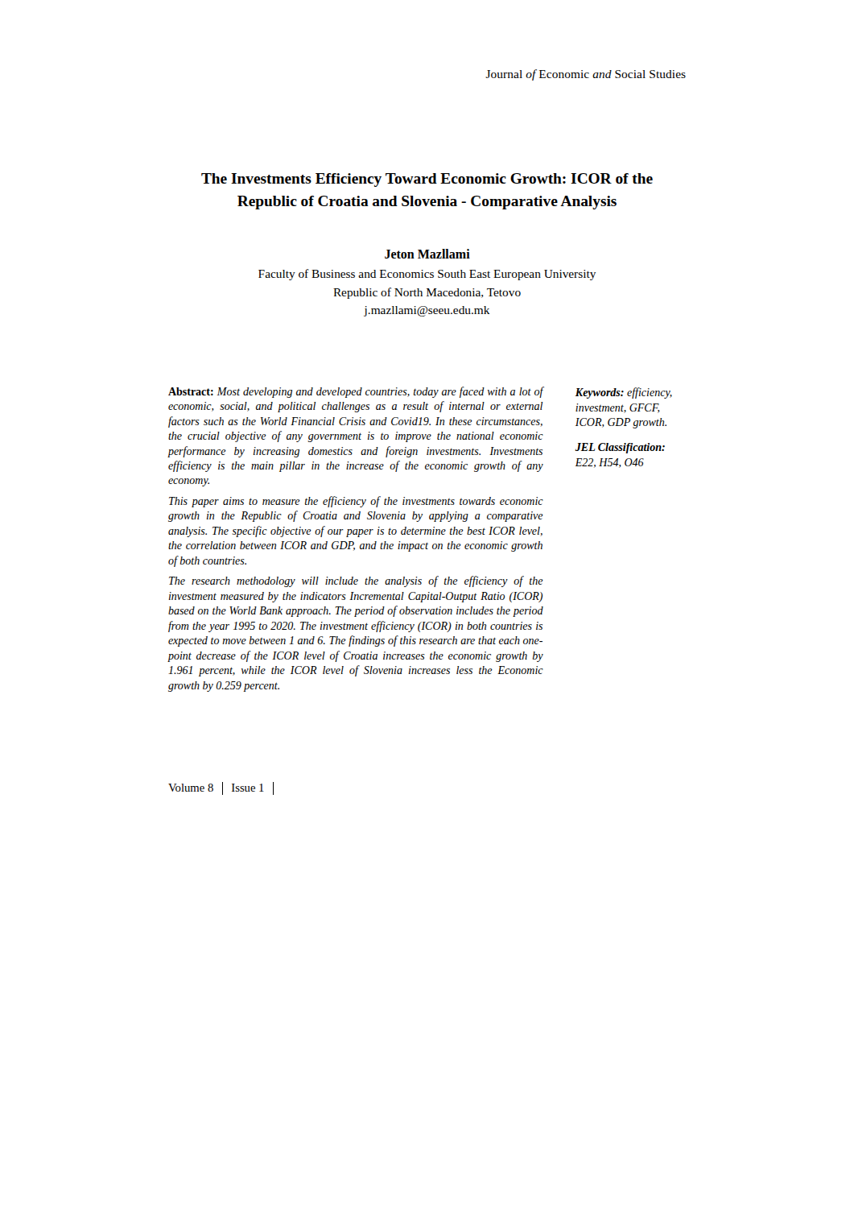Journal of Economic and Social Studies
The Investments Efficiency Toward Economic Growth: ICOR of the Republic of Croatia and Slovenia - Comparative Analysis
Jeton Mazllami
Faculty of Business and Economics South East European University
Republic of North Macedonia, Tetovo
j.mazllami@seeu.edu.mk
Abstract: Most developing and developed countries, today are faced with a lot of economic, social, and political challenges as a result of internal or external factors such as the World Financial Crisis and Covid19. In these circumstances, the crucial objective of any government is to improve the national economic performance by increasing domestics and foreign investments. Investments efficiency is the main pillar in the increase of the economic growth of any economy.
This paper aims to measure the efficiency of the investments towards economic growth in the Republic of Croatia and Slovenia by applying a comparative analysis. The specific objective of our paper is to determine the best ICOR level, the correlation between ICOR and GDP, and the impact on the economic growth of both countries.
The research methodology will include the analysis of the efficiency of the investment measured by the indicators Incremental Capital-Output Ratio (ICOR) based on the World Bank approach. The period of observation includes the period from the year 1995 to 2020. The investment efficiency (ICOR) in both countries is expected to move between 1 and 6. The findings of this research are that each one-point decrease of the ICOR level of Croatia increases the economic growth by 1.961 percent, while the ICOR level of Slovenia increases less the Economic growth by 0.259 percent.
Keywords: efficiency, investment, GFCF, ICOR, GDP growth.
JEL Classification: E22, H54, O46
Volume 8 Issue 1